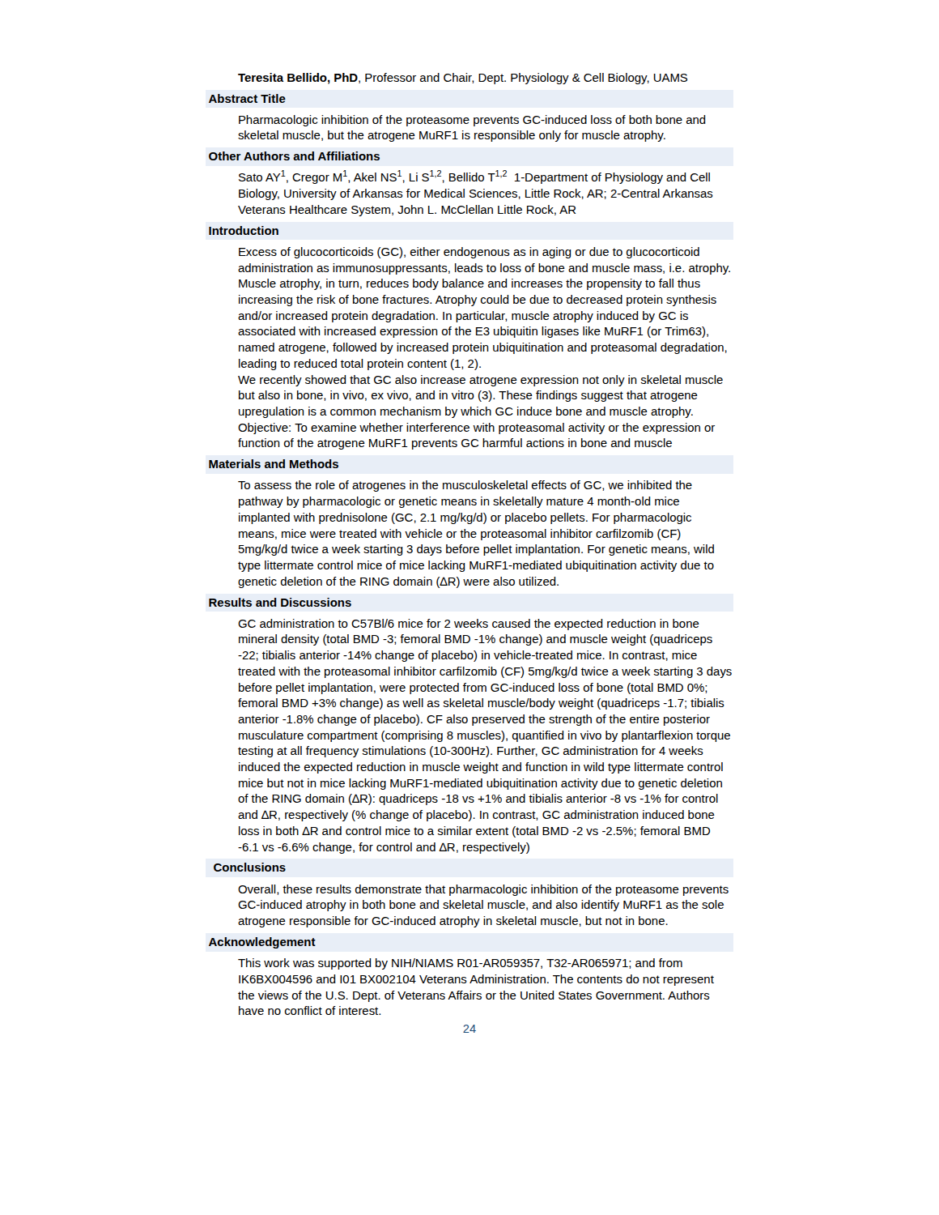Teresita Bellido, PhD, Professor and Chair, Dept. Physiology & Cell Biology, UAMS
Abstract Title
Pharmacologic inhibition of the proteasome prevents GC-induced loss of both bone and skeletal muscle, but the atrogene MuRF1 is responsible only for muscle atrophy.
Other Authors and Affiliations
Sato AY1, Cregor M1, Akel NS1, Li S1,2, Bellido T1,2 1-Department of Physiology and Cell Biology, University of Arkansas for Medical Sciences, Little Rock, AR; 2-Central Arkansas Veterans Healthcare System, John L. McClellan Little Rock, AR
Introduction
Excess of glucocorticoids (GC), either endogenous as in aging or due to glucocorticoid administration as immunosuppressants, leads to loss of bone and muscle mass, i.e. atrophy. Muscle atrophy, in turn, reduces body balance and increases the propensity to fall thus increasing the risk of bone fractures. Atrophy could be due to decreased protein synthesis and/or increased protein degradation. In particular, muscle atrophy induced by GC is associated with increased expression of the E3 ubiquitin ligases like MuRF1 (or Trim63), named atrogene, followed by increased protein ubiquitination and proteasomal degradation, leading to reduced total protein content (1, 2).
We recently showed that GC also increase atrogene expression not only in skeletal muscle but also in bone, in vivo, ex vivo, and in vitro (3). These findings suggest that atrogene upregulation is a common mechanism by which GC induce bone and muscle atrophy.
Objective: To examine whether interference with proteasomal activity or the expression or function of the atrogene MuRF1 prevents GC harmful actions in bone and muscle
Materials and Methods
To assess the role of atrogenes in the musculoskeletal effects of GC, we inhibited the pathway by pharmacologic or genetic means in skeletally mature 4 month-old mice implanted with prednisolone (GC, 2.1 mg/kg/d) or placebo pellets. For pharmacologic means, mice were treated with vehicle or the proteasomal inhibitor carfilzomib (CF) 5mg/kg/d twice a week starting 3 days before pellet implantation. For genetic means, wild type littermate control mice of mice lacking MuRF1-mediated ubiquitination activity due to genetic deletion of the RING domain (∆R) were also utilized.
Results and Discussions
GC administration to C57Bl/6 mice for 2 weeks caused the expected reduction in bone mineral density (total BMD -3; femoral BMD -1% change) and muscle weight (quadriceps -22; tibialis anterior -14% change of placebo) in vehicle-treated mice. In contrast, mice treated with the proteasomal inhibitor carfilzomib (CF) 5mg/kg/d twice a week starting 3 days before pellet implantation, were protected from GC-induced loss of bone (total BMD 0%; femoral BMD +3% change) as well as skeletal muscle/body weight (quadriceps -1.7; tibialis anterior -1.8% change of placebo). CF also preserved the strength of the entire posterior musculature compartment (comprising 8 muscles), quantified in vivo by plantarflexion torque testing at all frequency stimulations (10-300Hz). Further, GC administration for 4 weeks induced the expected reduction in muscle weight and function in wild type littermate control mice but not in mice lacking MuRF1-mediated ubiquitination activity due to genetic deletion of the RING domain (∆R): quadriceps -18 vs +1% and tibialis anterior -8 vs -1% for control and ∆R, respectively (% change of placebo). In contrast, GC administration induced bone loss in both ∆R and control mice to a similar extent (total BMD -2 vs -2.5%; femoral BMD -6.1 vs -6.6% change, for control and ∆R, respectively)
Conclusions
Overall, these results demonstrate that pharmacologic inhibition of the proteasome prevents GC-induced atrophy in both bone and skeletal muscle, and also identify MuRF1 as the sole atrogene responsible for GC-induced atrophy in skeletal muscle, but not in bone.
Acknowledgement
This work was supported by NIH/NIAMS R01-AR059357, T32-AR065971; and from IK6BX004596 and I01 BX002104 Veterans Administration. The contents do not represent the views of the U.S. Dept. of Veterans Affairs or the United States Government. Authors have no conflict of interest.
24